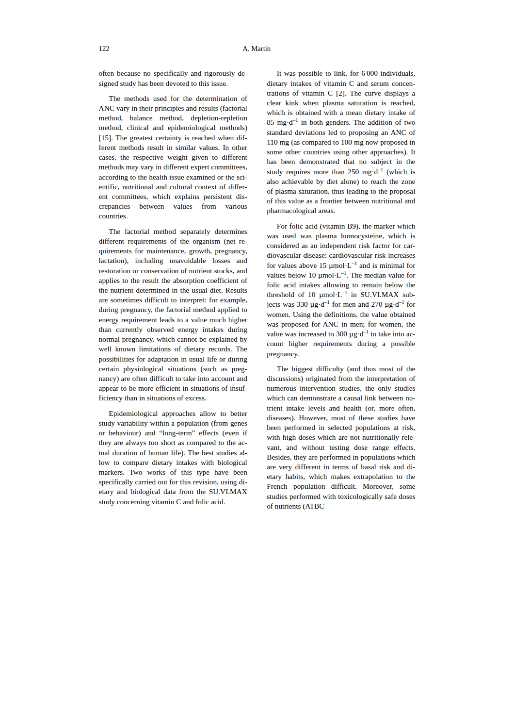122
A. Martin
often because no specifically and rigorously designed study has been devoted to this issue.
The methods used for the determination of ANC vary in their principles and results (factorial method, balance method, depletion-repletion method, clinical and epidemiological methods) [15]. The greatest certainty is reached when different methods result in similar values. In other cases, the respective weight given to different methods may vary in different expert committees, according to the health issue examined or the scientific, nutritional and cultural context of different committees, which explains persistent discrepancies between values from various countries.
The factorial method separately determines different requirements of the organism (net requirements for maintenance, growth, pregnancy, lactation), including unavoidable losses and restoration or conservation of nutrient stocks, and applies to the result the absorption coefficient of the nutrient determined in the usual diet. Results are sometimes difficult to interpret: for example, during pregnancy, the factorial method applied to energy requirement leads to a value much higher than currently observed energy intakes during normal pregnancy, which cannot be explained by well known limitations of dietary records. The possibilities for adaptation in usual life or during certain physiological situations (such as pregnancy) are often difficult to take into account and appear to be more efficient in situations of insufficiency than in situations of excess.
Epidemiological approaches allow to better study variability within a population (from genes or behaviour) and “long-term” effects (even if they are always too short as compared to the actual duration of human life). The best studies allow to compare dietary intakes with biological markers. Two works of this type have been specifically carried out for this revision, using dietary and biological data from the SU.VI.MAX study concerning vitamin C and folic acid.
It was possible to link, for 6 000 individuals, dietary intakes of vitamin C and serum concentrations of vitamin C [2]. The curve displays a clear kink when plasma saturation is reached, which is obtained with a mean dietary intake of 85 mg·d–1 in both genders. The addition of two standard deviations led to proposing an ANC of 110 mg (as compared to 100 mg now proposed in some other countries using other approaches). It has been demonstrated that no subject in the study requires more than 250 mg·d–1 (which is also achievable by diet alone) to reach the zone of plasma saturation, thus leading to the proposal of this value as a frontier between nutritional and pharmacological areas.
For folic acid (vitamin B9), the marker which was used was plasma homocysteine, which is considered as an independent risk factor for cardiovascular disease: cardiovascular risk increases for values above 15 µmol·L–1 and is minimal for values below 10 µmol·L–1. The median value for folic acid intakes allowing to remain below the threshold of 10 µmol·L–1 in SU.VI.MAX subjects was 330 µg·d–1 for men and 270 µg·d–1 for women. Using the definitions, the value obtained was proposed for ANC in men; for women, the value was increased to 300 µg·d–1 to take into account higher requirements during a possible pregnancy.
The biggest difficulty (and thus most of the discussions) originated from the interpretation of numerous intervention studies, the only studies which can demonstrate a causal link between nutrient intake levels and health (or, more often, diseases). However, most of these studies have been performed in selected populations at risk, with high doses which are not nutritionally relevant, and without testing dose range effects. Besides, they are performed in populations which are very different in terms of basal risk and dietary habits, which makes extrapolation to the French population difficult. Moreover, some studies performed with toxicologically safe doses of nutrients (ATBC